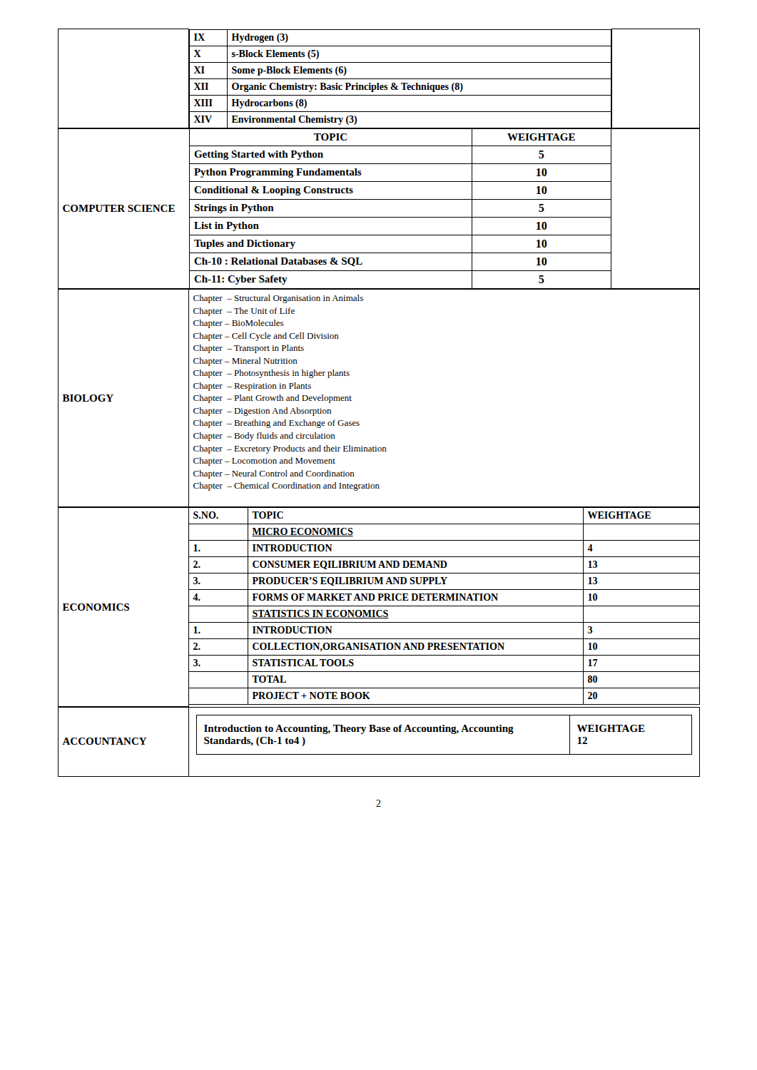| | / IX / Hydrogen (3) / / X / s-Block Elements (5) / / XI / Some p-Block Elements (6) / / XII / Organic Chemistry: Basic Principles & Techniques (8) / / XIII / Hydrocarbons (8) / / XIV / Environmental Chemistry (3) / | |
| COMPUTER SCIENCE | TOPIC | WEIGHTAGE | |
| Getting Started with Python | 5 |
| Python Programming Fundamentals | 10 |
| Conditional & Looping Constructs | 10 |
| Strings in Python | 5 |
| List in Python | 10 |
| Tuples and Dictionary | 10 |
| Ch-10 : Relational Databases & SQL | 10 |
| Ch-11: Cyber Safety | 5 |
| BIOLOGY | Chapter – Structural Organisation in Animals Chapter – The Unit of Life Chapter – BioMolecules Chapter – Cell Cycle and Cell Division Chapter – Transport in Plants Chapter – Mineral Nutrition Chapter – Photosynthesis in higher plants Chapter – Respiration in Plants Chapter – Plant Growth and Development Chapter – Digestion And Absorption Chapter – Breathing and Exchange of Gases Chapter – Body fluids and circulation Chapter – Excretory Products and their Elimination Chapter – Locomotion and Movement Chapter – Neural Control and Coordination Chapter – Chemical Coordination and Integration |
| ECONOMICS | S.NO. | TOPIC | WEIGHTAGE |
| | MICRO ECONOMICS | |
| 1. | INTRODUCTION | 4 |
| 2. | CONSUMER EQILIBRIUM AND DEMAND | 13 |
| 3. | PRODUCER’S EQILIBRIUM AND SUPPLY | 13 |
| 4. | FORMS OF MARKET AND PRICE DETERMINATION | 10 |
| | STATISTICS IN ECONOMICS | |
| 1. | INTRODUCTION | 3 |
| 2. | COLLECTION,ORGANISATION AND PRESENTATION | 10 |
| 3. | STATISTICAL TOOLS | 17 |
| | TOTAL | 80 |
| | PROJECT + NOTE BOOK | 20 |
| ACCOUNTANCY | / Introduction to Accounting, Theory Base of Accounting, Accounting Standards, (Ch-1 to4 ) / WEIGHTAGE 12 / |
2